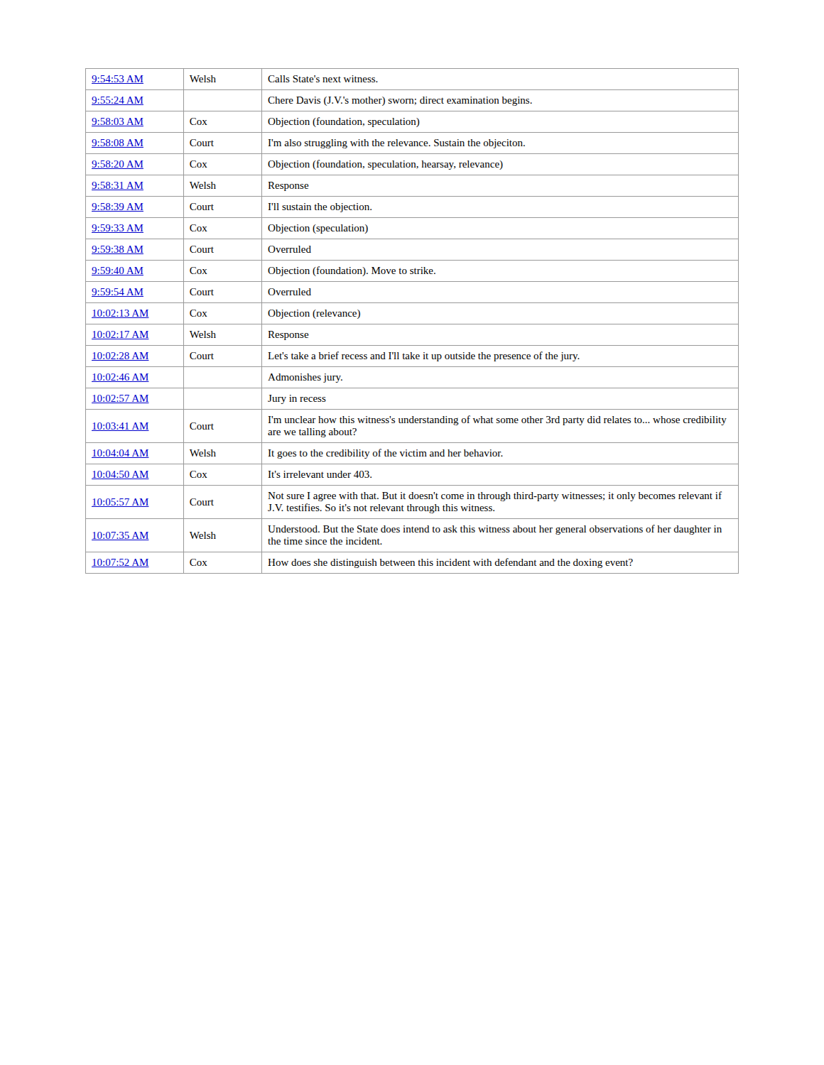| 9:54:53 AM | Welsh | Calls State's next witness. |
| 9:55:24 AM | | Chere Davis (J.V.'s mother) sworn; direct examination begins. |
| 9:58:03 AM | Cox | Objection (foundation, speculation) |
| 9:58:08 AM | Court | I'm also struggling with the relevance. Sustain the objeciton. |
| 9:58:20 AM | Cox | Objection (foundation, speculation, hearsay, relevance) |
| 9:58:31 AM | Welsh | Response |
| 9:58:39 AM | Court | I'll sustain the objection. |
| 9:59:33 AM | Cox | Objection (speculation) |
| 9:59:38 AM | Court | Overruled |
| 9:59:40 AM | Cox | Objection (foundation). Move to strike. |
| 9:59:54 AM | Court | Overruled |
| 10:02:13 AM | Cox | Objection (relevance) |
| 10:02:17 AM | Welsh | Response |
| 10:02:28 AM | Court | Let's take a brief recess and I'll take it up outside the presence of the jury. |
| 10:02:46 AM | | Admonishes jury. |
| 10:02:57 AM | | Jury in recess |
| 10:03:41 AM | Court | I'm unclear how this witness's understanding of what some other 3rd party did relates to... whose credibility are we talling about? |
| 10:04:04 AM | Welsh | It goes to the credibility of the victim and her behavior. |
| 10:04:50 AM | Cox | It's irrelevant under 403. |
| 10:05:57 AM | Court | Not sure I agree with that. But it doesn't come in through third-party witnesses; it only becomes relevant if J.V. testifies. So it's not relevant through this witness. |
| 10:07:35 AM | Welsh | Understood. But the State does intend to ask this witness about her general observations of her daughter in the time since the incident. |
| 10:07:52 AM | Cox | How does she distinguish between this incident with defendant and the doxing event? |